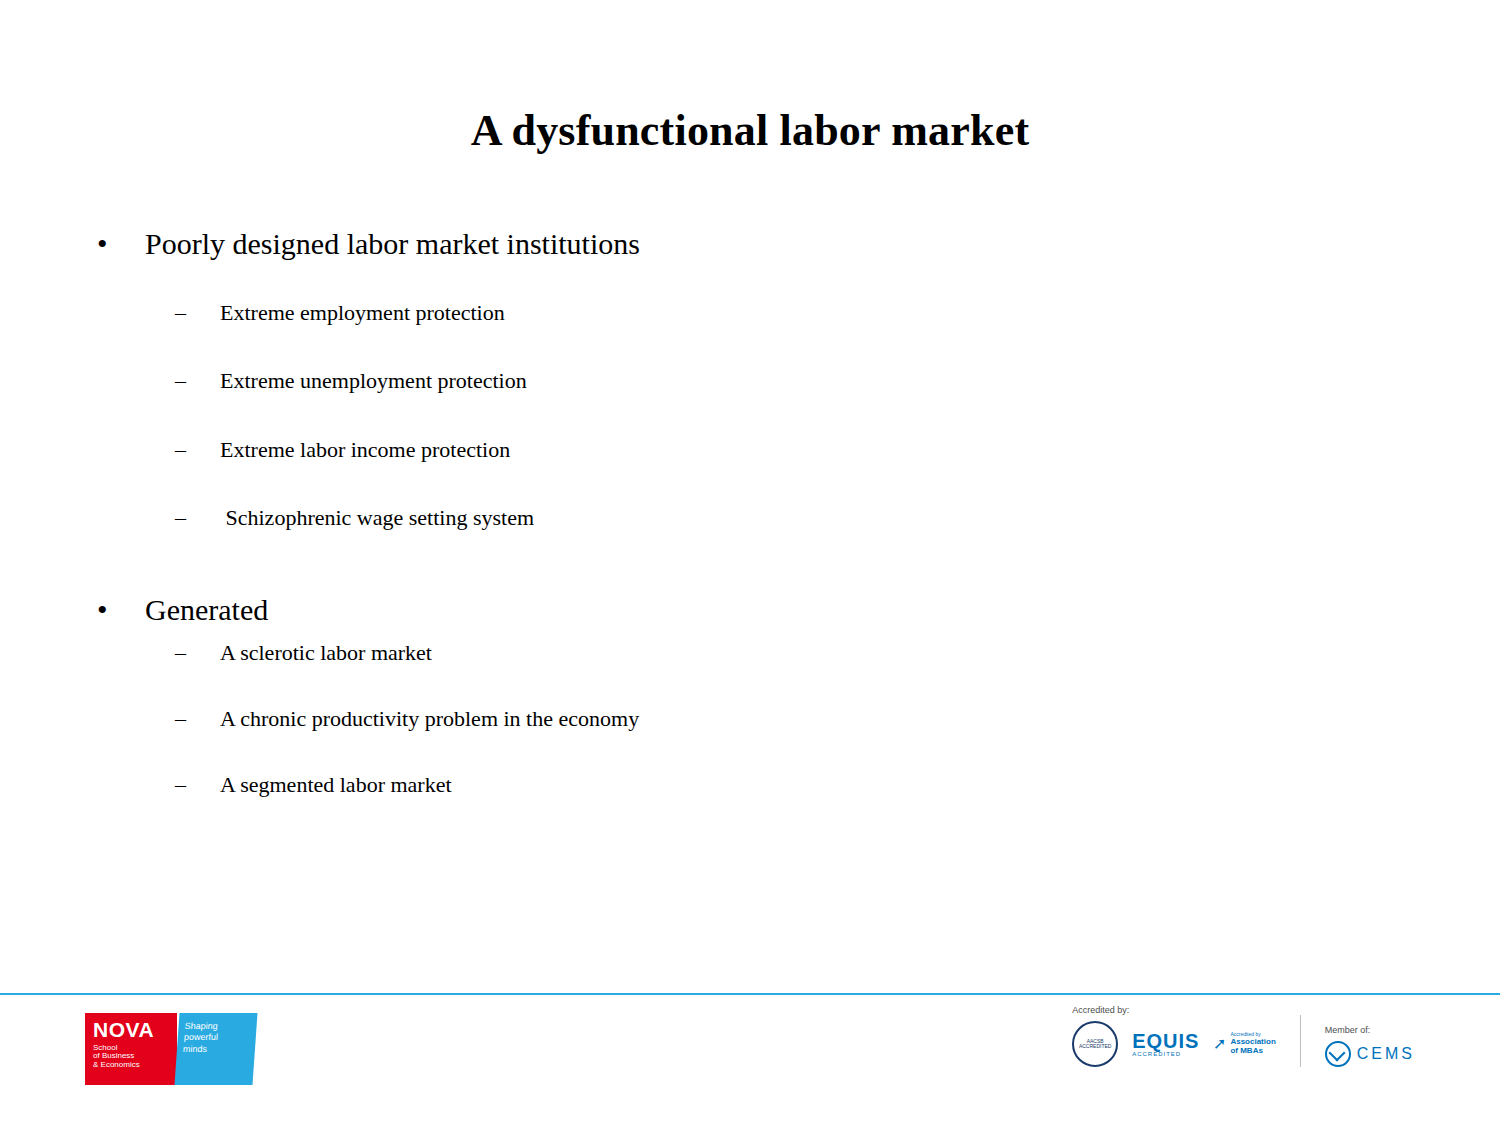A dysfunctional labor market
Poorly designed labor market institutions
Extreme employment protection
Extreme unemployment protection
Extreme labor income protection
Schizophrenic wage setting system
Generated
A sclerotic labor market
A chronic productivity problem in the economy
A segmented labor market
NOVA School
of Business
& Economics
Shaping
powerful
minds
Accredited by:
AACSB
ACCREDITED
EQUISACCREDITED
➚ Accredited by Association
of MBAs
Member of:
CEMS